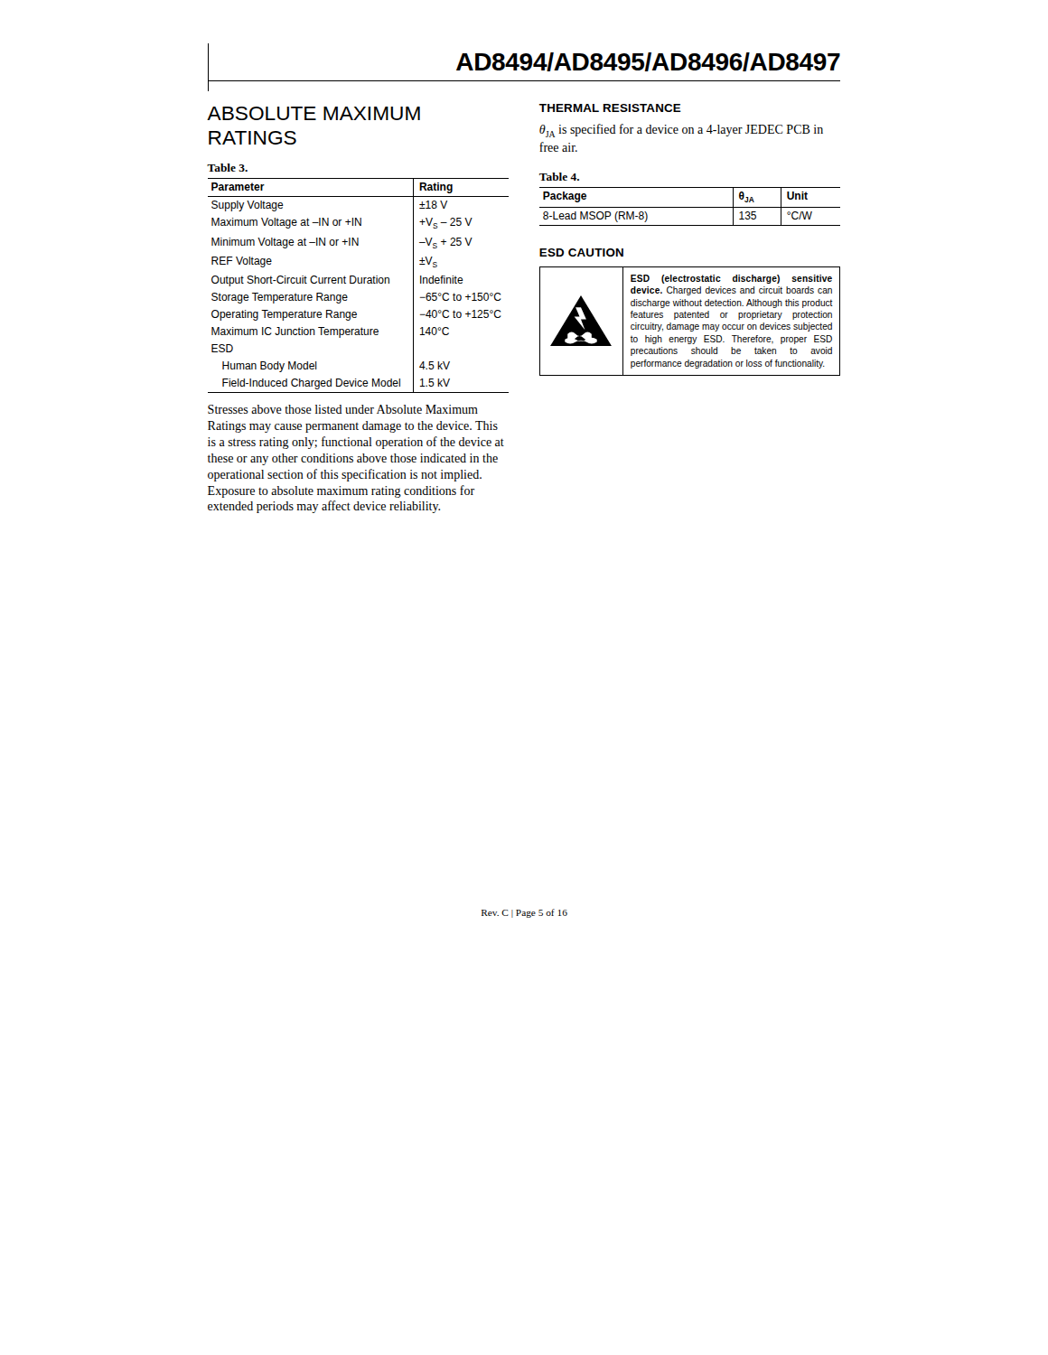AD8494/AD8495/AD8496/AD8497
ABSOLUTE MAXIMUM RATINGS
Table 3.
| Parameter | Rating |
| --- | --- |
| Supply Voltage | ±18 V |
| Maximum Voltage at –IN or +IN | +V S – 25 V |
| Minimum Voltage at –IN or +IN | –V S + 25 V |
| REF Voltage | ±V S |
| Output Short-Circuit Current Duration | Indefinite |
| Storage Temperature Range | −65°C to +150°C |
| Operating Temperature Range | −40°C to +125°C |
| Maximum IC Junction Temperature | 140°C |
| ESD | |
| Human Body Model | 4.5 kV |
| Field-Induced Charged Device Model | 1.5 kV |
Stresses above those listed under Absolute Maximum Ratings may cause permanent damage to the device. This is a stress rating only; functional operation of the device at these or any other conditions above those indicated in the operational section of this specification is not implied. Exposure to absolute maximum rating conditions for extended periods may affect device reliability.
THERMAL RESISTANCE
θJA is specified for a device on a 4-layer JEDEC PCB in free air.
Table 4.
| Package | θ JA | Unit |
| --- | --- | --- |
| 8-Lead MSOP (RM-8) | 135 | °C/W |
ESD CAUTION
ESD (electrostatic discharge) sensitive device. Charged devices and circuit boards can discharge without detection. Although this product features patented or proprietary protection circuitry, damage may occur on devices subjected to high energy ESD. Therefore, proper ESD precautions should be taken to avoid performance degradation or loss of functionality.
Rev. C | Page 5 of 16